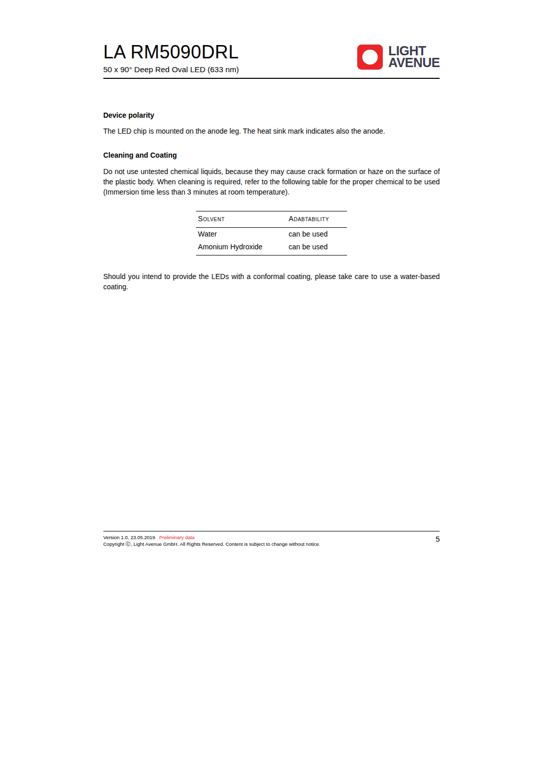LA RM5090DRL
50 x 90° Deep Red Oval LED (633 nm)
LIGHT AVENUE
Device polarity
The LED chip is mounted on the anode leg. The heat sink mark indicates also the anode.
Cleaning and Coating
Do not use untested chemical liquids, because they may cause crack formation or haze on the surface of the plastic body. When cleaning is required, refer to the following table for the proper chemical to be used (Immersion time less than 3 minutes at room temperature).
| Solvent | Adabtability |
| --- | --- |
| Water | can be used |
| Amonium Hydroxide | can be used |
Should you intend to provide the LEDs with a conformal coating, please take care to use a water-based coating.
Version 1.0, 23.05.2019 Preliminary data
Copyright Ⓒ, Light Avenue GmbH. All Rights Reserved. Content is subject to change without notice.
5